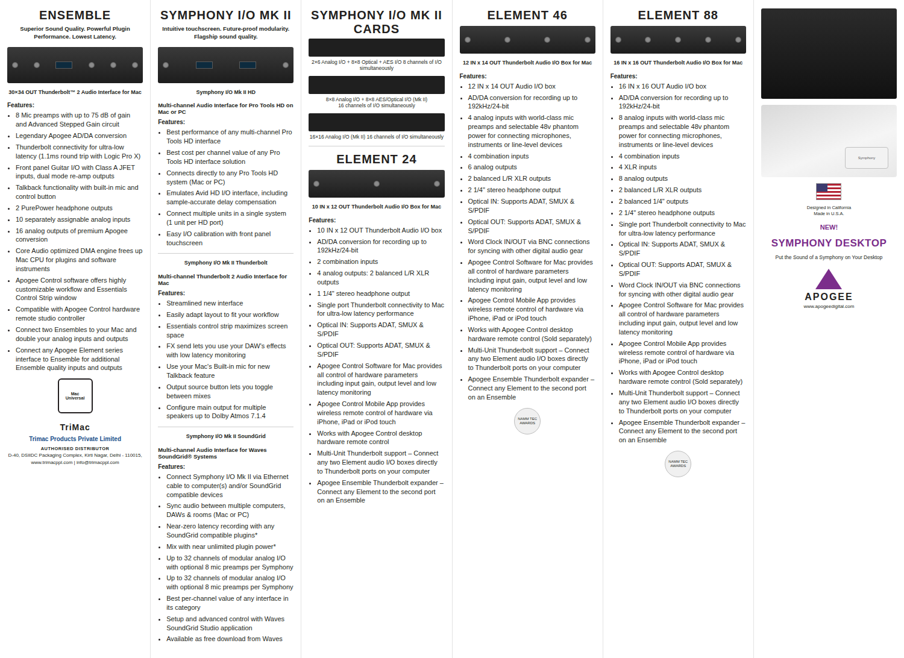ENSEMBLE
Superior Sound Quality. Powerful Plugin Performance. Lowest Latency.
30×34 OUT Thunderbolt™ 2 Audio Interface for Mac
Features:
8 Mic preamps with up to 75 dB of gain and Advanced Stepped Gain circuit
Legendary Apogee AD/DA conversion
Thunderbolt connectivity for ultra-low latency (1.1ms round trip with Logic Pro X)
Front panel Guitar I/O with Class A JFET inputs, dual mode re-amp outputs
Talkback functionality with built-in mic and control button
2 PurePower headphone outputs
10 separately assignable analog inputs
16 analog outputs of premium Apogee conversion
Core Audio optimized DMA engine frees up Mac CPU for plugins and software instruments
Apogee Control software offers highly customizable workflow and Essentials Control Strip window
Compatible with Apogee Control hardware remote studio controller
Connect two Ensembles to your Mac and double your analog inputs and outputs
Connect any Apogee Element series interface to Ensemble for additional Ensemble quality inputs and outputs
Mac Universal
TriMac
Trimac Products Private Limited
AUTHORISED DISTRIBUTOR
D-40, DSIIDC Packaging Complex, Kirti Nagar, Delhi - 110015,
www.trimacppl.com | info@trimacppl.com
SYMPHONY I/O MK II
Intuitive touchscreen. Future-proof modularity.
Flagship sound quality.
Symphony I/O Mk II HD
Multi-channel Audio Interface for Pro Tools HD on Mac or PC
Features:
Best performance of any multi-channel Pro Tools HD interface
Best cost per channel value of any Pro Tools HD interface solution
Connects directly to any Pro Tools HD system (Mac or PC)
Emulates Avid HD I/O interface, including sample-accurate delay compensation
Connect multiple units in a single system (1 unit per HD port)
Easy I/O calibration with front panel touchscreen
Symphony I/O Mk II Thunderbolt
Multi-channel Thunderbolt 2 Audio Interface for Mac
Features:
Streamlined new interface
Easily adapt layout to fit your workflow
Essentials control strip maximizes screen space
FX send lets you use your DAW's effects with low latency monitoring
Use your Mac's Built-in mic for new Talkback feature
Output source button lets you toggle between mixes
Configure main output for multiple speakers up to Dolby Atmos 7.1.4
Symphony I/O Mk II SoundGrid
Multi-channel Audio Interface for Waves SoundGrid® Systems
Features:
Connect Symphony I/O Mk II via Ethernet cable to computer(s) and/or SoundGrid compatible devices
Sync audio between multiple computers, DAWs & rooms (Mac or PC)
Near-zero latency recording with any SoundGrid compatible plugins*
Mix with near unlimited plugin power*
Up to 32 channels of modular analog I/O with optional 8 mic preamps per Symphony
Up to 32 channels of modular analog I/O with optional 8 mic preamps per Symphony
Best per-channel value of any interface in its category
Setup and advanced control with Waves SoundGrid Studio application
Available as free download from Waves
SYMPHONY I/O MK II CARDS
2×6 Analog I/O + 8×8 Optical + AES I/O 8 channels of I/O simultaneously
8×8 Analog I/O + 8×8 AES/Optical I/O (Mk II)
16 channels of I/O simultaneously
16×16 Analog I/O (Mk II) 16 channels of I/O simultaneously
ELEMENT 24
10 IN x 12 OUT Thunderbolt Audio I/O Box for Mac
Features:
10 IN x 12 OUT Thunderbolt Audio I/O box
AD/DA conversion for recording up to 192kHz/24-bit
2 combination inputs
4 analog outputs: 2 balanced L/R XLR outputs
1 1/4" stereo headphone output
Single port Thunderbolt connectivity to Mac for ultra-low latency performance
Optical IN: Supports ADAT, SMUX & S/PDIF
Optical OUT: Supports ADAT, SMUX & S/PDIF
Apogee Control Software for Mac provides all control of hardware parameters including input gain, output level and low latency monitoring
Apogee Control Mobile App provides wireless remote control of hardware via iPhone, iPad or iPod touch
Works with Apogee Control desktop hardware remote control
Multi-Unit Thunderbolt support – Connect any two Element audio I/O boxes directly to Thunderbolt ports on your computer
Apogee Ensemble Thunderbolt expander – Connect any Element to the second port on an Ensemble
ELEMENT 46
12 IN x 14 OUT Thunderbolt Audio I/O Box for Mac
Features:
12 IN x 14 OUT Audio I/O box
AD/DA conversion for recording up to 192kHz/24-bit
4 analog inputs with world-class mic preamps and selectable 48v phantom power for connecting microphones, instruments or line-level devices
4 combination inputs
6 analog outputs
2 balanced L/R XLR outputs
2 1/4" stereo headphone output
Optical IN: Supports ADAT, SMUX & S/PDIF
Optical OUT: Supports ADAT, SMUX & S/PDIF
Word Clock IN/OUT via BNC connections for syncing with other digital audio gear
Apogee Control Software for Mac provides all control of hardware parameters including input gain, output level and low latency monitoring
Apogee Control Mobile App provides wireless remote control of hardware via iPhone, iPad or iPod touch
Works with Apogee Control desktop hardware remote control (Sold separately)
Multi-Unit Thunderbolt support – Connect any two Element audio I/O boxes directly to Thunderbolt ports on your computer
Apogee Ensemble Thunderbolt expander – Connect any Element to the second port on an Ensemble
NAMM TEC AWARDS
ELEMENT 88
16 IN x 16 OUT Thunderbolt Audio I/O Box for Mac
Features:
16 IN x 16 OUT Audio I/O box
AD/DA conversion for recording up to 192kHz/24-bit
8 analog inputs with world-class mic preamps and selectable 48v phantom power for connecting microphones, instruments or line-level devices
4 combination inputs
4 XLR inputs
8 analog outputs
2 balanced L/R XLR outputs
2 balanced 1/4" outputs
2 1/4" stereo headphone outputs
Single port Thunderbolt connectivity to Mac for ultra-low latency performance
Optical IN: Supports ADAT, SMUX & S/PDIF
Optical OUT: Supports ADAT, SMUX & S/PDIF
Word Clock IN/OUT via BNC connections for syncing with other digital audio gear
Apogee Control Software for Mac provides all control of hardware parameters including input gain, output level and low latency monitoring
Apogee Control Mobile App provides wireless remote control of hardware via iPhone, iPad or iPod touch
Works with Apogee Control desktop hardware remote control (Sold separately)
Multi-Unit Thunderbolt support – Connect any two Element audio I/O boxes directly to Thunderbolt ports on your computer
Apogee Ensemble Thunderbolt expander – Connect any Element to the second port on an Ensemble
NAMM TEC AWARDS
Symphony
Designed in California
Made in U.S.A.
NEW!
SYMPHONY DESKTOP
Put the Sound of a Symphony on Your Desktop
APOGEE
www.apogeedigital.com